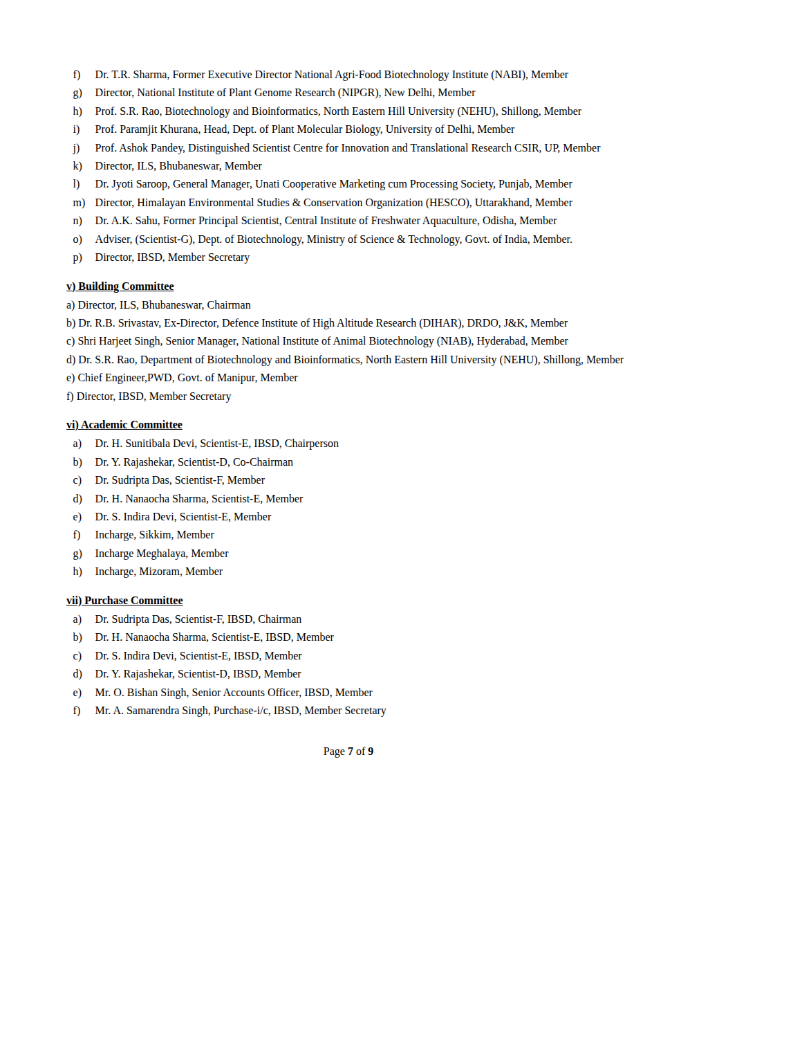f) Dr. T.R. Sharma, Former Executive Director National Agri-Food Biotechnology Institute (NABI), Member
g) Director, National Institute of Plant Genome Research (NIPGR), New Delhi, Member
h) Prof. S.R. Rao, Biotechnology and Bioinformatics, North Eastern Hill University (NEHU), Shillong, Member
i) Prof. Paramjit Khurana, Head, Dept. of Plant Molecular Biology, University of Delhi, Member
j) Prof. Ashok Pandey, Distinguished Scientist Centre for Innovation and Translational Research CSIR, UP, Member
k) Director, ILS, Bhubaneswar, Member
l) Dr. Jyoti Saroop, General Manager, Unati Cooperative Marketing cum Processing Society, Punjab, Member
m) Director, Himalayan Environmental Studies & Conservation Organization (HESCO), Uttarakhand, Member
n) Dr. A.K. Sahu, Former Principal Scientist, Central Institute of Freshwater Aquaculture, Odisha, Member
o) Adviser, (Scientist-G), Dept. of Biotechnology, Ministry of Science & Technology, Govt. of India, Member.
p) Director, IBSD, Member Secretary
v) Building Committee
a) Director, ILS, Bhubaneswar, Chairman
b) Dr. R.B. Srivastav, Ex-Director, Defence Institute of High Altitude Research (DIHAR), DRDO, J&K, Member
c) Shri Harjeet Singh, Senior Manager, National Institute of Animal Biotechnology (NIAB), Hyderabad, Member
d) Dr. S.R. Rao, Department of Biotechnology and Bioinformatics, North Eastern Hill University (NEHU), Shillong, Member
e) Chief Engineer,PWD, Govt. of Manipur, Member
f) Director, IBSD, Member Secretary
vi) Academic Committee
a) Dr. H. Sunitibala Devi, Scientist-E, IBSD, Chairperson
b) Dr. Y. Rajashekar, Scientist-D, Co-Chairman
c) Dr. Sudripta Das, Scientist-F, Member
d) Dr. H. Nanaocha Sharma, Scientist-E, Member
e) Dr. S. Indira Devi, Scientist-E, Member
f) Incharge, Sikkim, Member
g) Incharge Meghalaya, Member
h) Incharge, Mizoram, Member
vii) Purchase Committee
a) Dr. Sudripta Das, Scientist-F, IBSD, Chairman
b) Dr. H. Nanaocha Sharma, Scientist-E, IBSD, Member
c) Dr. S. Indira Devi, Scientist-E, IBSD, Member
d) Dr. Y. Rajashekar, Scientist-D, IBSD, Member
e) Mr. O. Bishan Singh, Senior Accounts Officer, IBSD, Member
f) Mr. A. Samarendra Singh, Purchase-i/c, IBSD, Member Secretary
Page 7 of 9